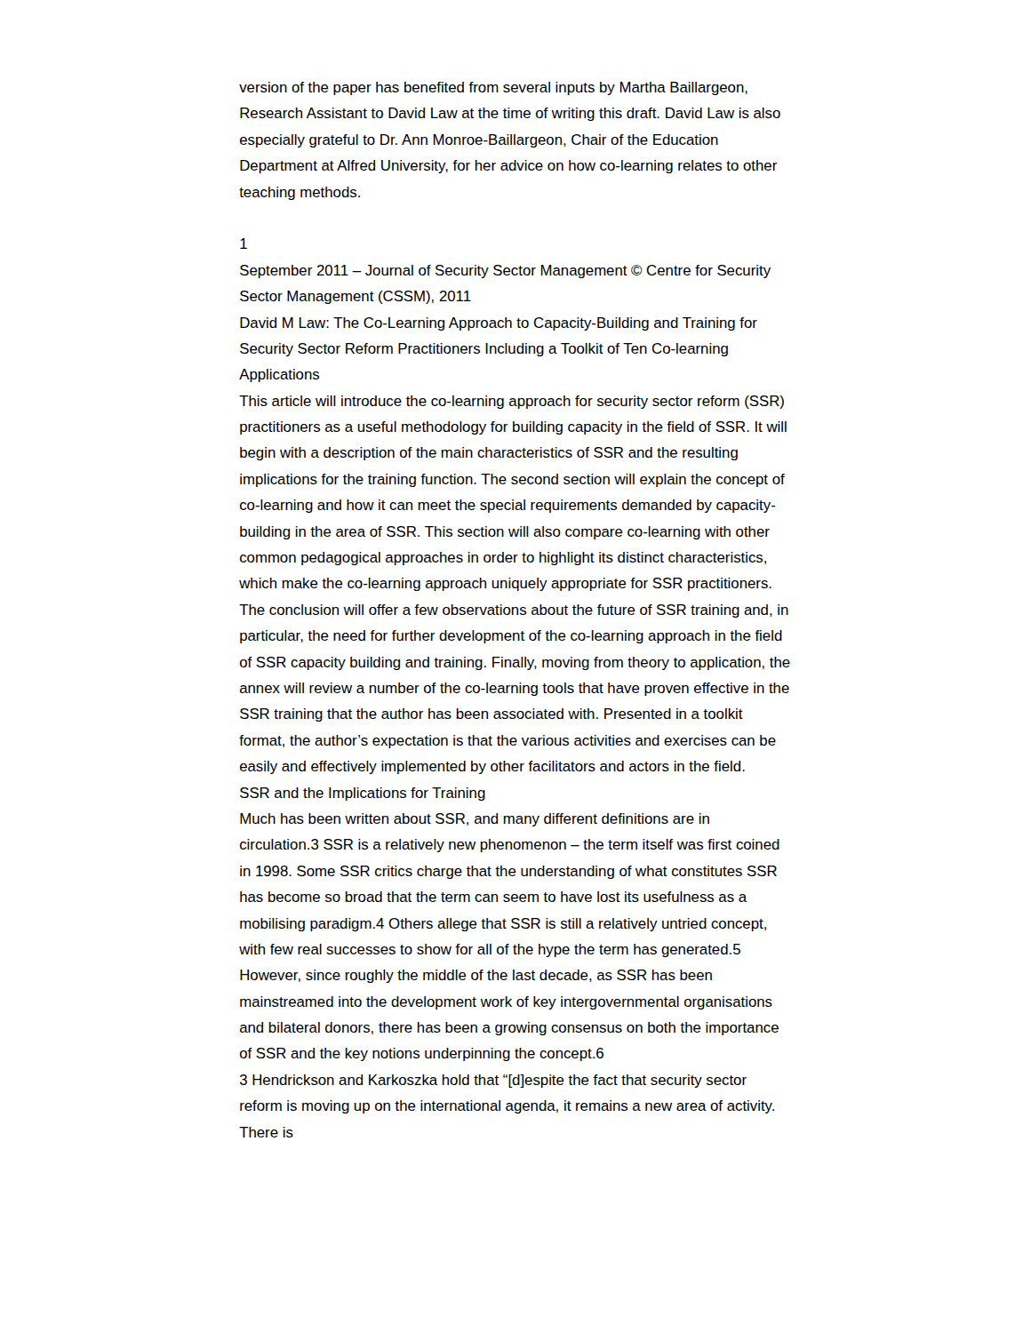version of the paper has benefited from several inputs by Martha Baillargeon, Research Assistant to David Law at the time of writing this draft. David Law is also especially grateful to Dr. Ann Monroe-Baillargeon, Chair of the Education Department at Alfred University, for her advice on how co-learning relates to other teaching methods.
1
September 2011 – Journal of Security Sector Management © Centre for Security Sector Management (CSSM), 2011
David M Law: The Co-Learning Approach to Capacity-Building and Training for Security Sector Reform Practitioners Including a Toolkit of Ten Co-learning Applications
This article will introduce the co-learning approach for security sector reform (SSR) practitioners as a useful methodology for building capacity in the field of SSR. It will begin with a description of the main characteristics of SSR and the resulting implications for the training function. The second section will explain the concept of co-learning and how it can meet the special requirements demanded by capacity-building in the area of SSR. This section will also compare co-learning with other common pedagogical approaches in order to highlight its distinct characteristics, which make the co-learning approach uniquely appropriate for SSR practitioners. The conclusion will offer a few observations about the future of SSR training and, in particular, the need for further development of the co-learning approach in the field of SSR capacity building and training. Finally, moving from theory to application, the annex will review a number of the co-learning tools that have proven effective in the SSR training that the author has been associated with. Presented in a toolkit format, the author’s expectation is that the various activities and exercises can be easily and effectively implemented by other facilitators and actors in the field.
SSR and the Implications for Training
Much has been written about SSR, and many different definitions are in circulation.3 SSR is a relatively new phenomenon – the term itself was first coined in 1998. Some SSR critics charge that the understanding of what constitutes SSR has become so broad that the term can seem to have lost its usefulness as a mobilising paradigm.4 Others allege that SSR is still a relatively untried concept, with few real successes to show for all of the hype the term has generated.5 However, since roughly the middle of the last decade, as SSR has been mainstreamed into the development work of key intergovernmental organisations and bilateral donors, there has been a growing consensus on both the importance of SSR and the key notions underpinning the concept.6
3 Hendrickson and Karkoszka hold that “[d]espite the fact that security sector reform is moving up on the international agenda, it remains a new area of activity. There is